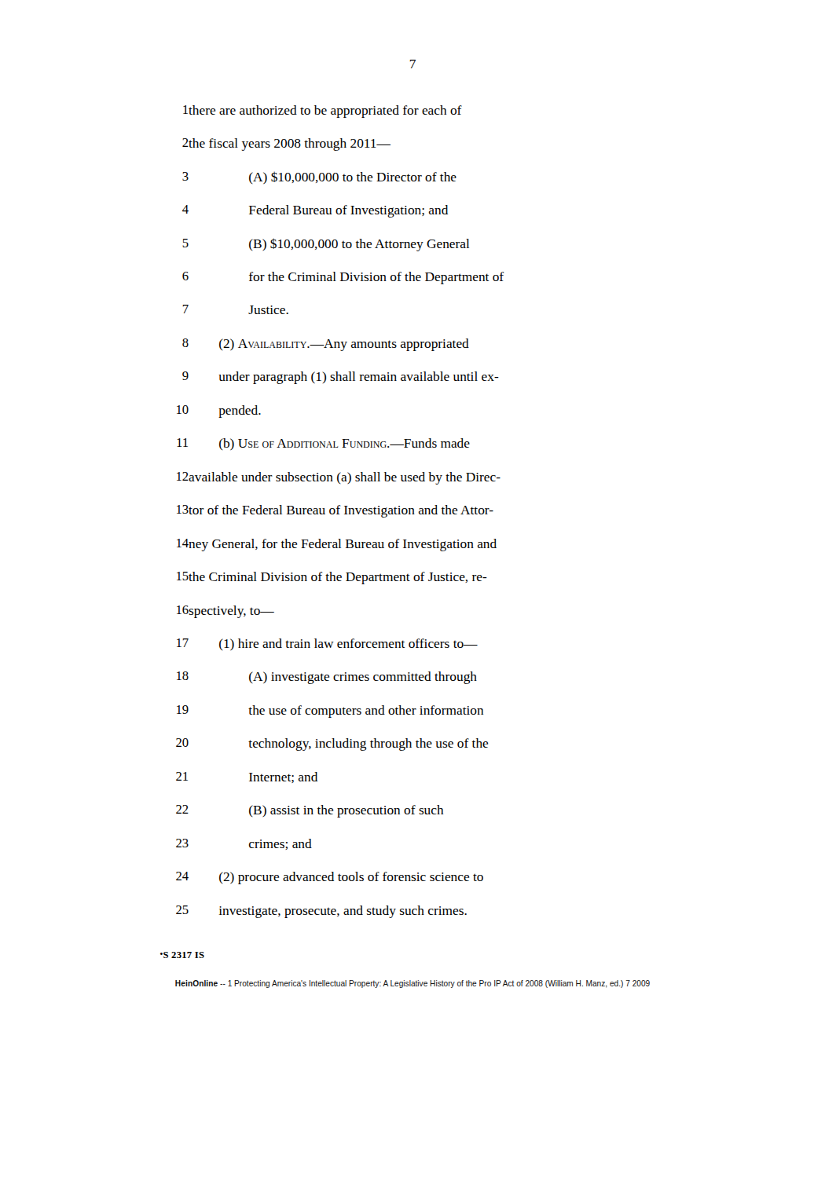7
| 1 | there are authorized to be appropriated for each of |
| 2 | the fiscal years 2008 through 2011— |
| 3 | (A) $10,000,000 to the Director of the |
| 4 | Federal Bureau of Investigation; and |
| 5 | (B) $10,000,000 to the Attorney General |
| 6 | for the Criminal Division of the Department of |
| 7 | Justice. |
| 8 | (2) Availability. —Any amounts appropriated |
| 9 | under paragraph (1) shall remain available until ex- |
| 10 | pended. |
| 11 | (b) Use of Additional Funding. —Funds made |
| 12 | available under subsection (a) shall be used by the Direc- |
| 13 | tor of the Federal Bureau of Investigation and the Attor- |
| 14 | ney General, for the Federal Bureau of Investigation and |
| 15 | the Criminal Division of the Department of Justice, re- |
| 16 | spectively, to— |
| 17 | (1) hire and train law enforcement officers to— |
| 18 | (A) investigate crimes committed through |
| 19 | the use of computers and other information |
| 20 | technology, including through the use of the |
| 21 | Internet; and |
| 22 | (B) assist in the prosecution of such |
| 23 | crimes; and |
| 24 | (2) procure advanced tools of forensic science to |
| 25 | investigate, prosecute, and study such crimes. |
•S 2317 IS
HeinOnline -- 1 Protecting America's Intellectual Property: A Legislative History of the Pro IP Act of 2008 (William H. Manz, ed.) 7 2009